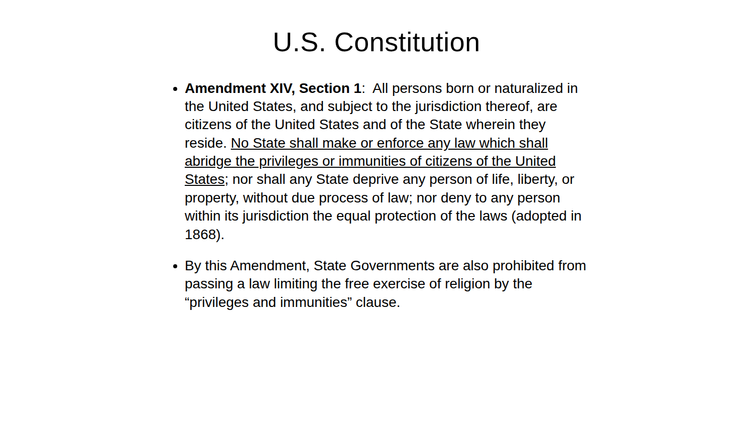U.S. Constitution
Amendment XIV, Section 1: All persons born or naturalized in the United States, and subject to the jurisdiction thereof, are citizens of the United States and of the State wherein they reside. No State shall make or enforce any law which shall abridge the privileges or immunities of citizens of the United States; nor shall any State deprive any person of life, liberty, or property, without due process of law; nor deny to any person within its jurisdiction the equal protection of the laws (adopted in 1868).
By this Amendment, State Governments are also prohibited from passing a law limiting the free exercise of religion by the “privileges and immunities” clause.